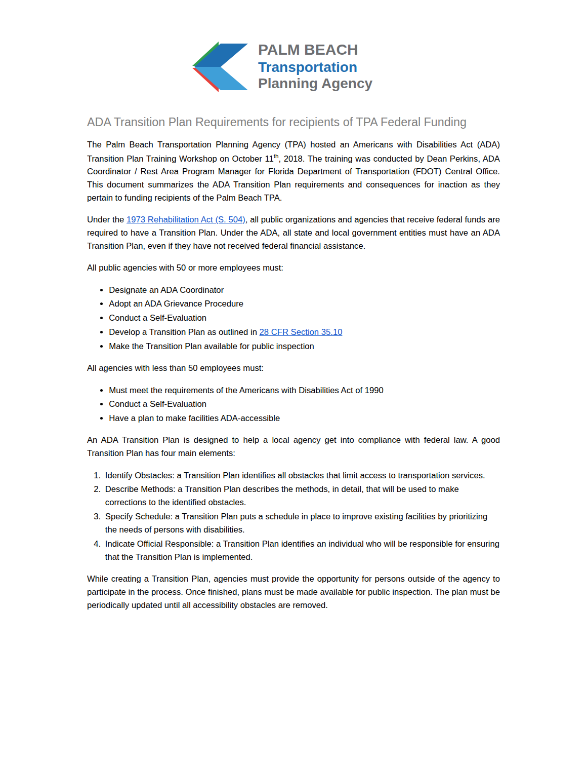PALM BEACH Transportation Planning Agency
ADA Transition Plan Requirements for recipients of TPA Federal Funding
The Palm Beach Transportation Planning Agency (TPA) hosted an Americans with Disabilities Act (ADA) Transition Plan Training Workshop on October 11th, 2018. The training was conducted by Dean Perkins, ADA Coordinator / Rest Area Program Manager for Florida Department of Transportation (FDOT) Central Office. This document summarizes the ADA Transition Plan requirements and consequences for inaction as they pertain to funding recipients of the Palm Beach TPA.
Under the 1973 Rehabilitation Act (S. 504), all public organizations and agencies that receive federal funds are required to have a Transition Plan. Under the ADA, all state and local government entities must have an ADA Transition Plan, even if they have not received federal financial assistance.
All public agencies with 50 or more employees must:
Designate an ADA Coordinator
Adopt an ADA Grievance Procedure
Conduct a Self-Evaluation
Develop a Transition Plan as outlined in 28 CFR Section 35.10
Make the Transition Plan available for public inspection
All agencies with less than 50 employees must:
Must meet the requirements of the Americans with Disabilities Act of 1990
Conduct a Self-Evaluation
Have a plan to make facilities ADA-accessible
An ADA Transition Plan is designed to help a local agency get into compliance with federal law. A good Transition Plan has four main elements:
Identify Obstacles: a Transition Plan identifies all obstacles that limit access to transportation services.
Describe Methods: a Transition Plan describes the methods, in detail, that will be used to make corrections to the identified obstacles.
Specify Schedule: a Transition Plan puts a schedule in place to improve existing facilities by prioritizing the needs of persons with disabilities.
Indicate Official Responsible: a Transition Plan identifies an individual who will be responsible for ensuring that the Transition Plan is implemented.
While creating a Transition Plan, agencies must provide the opportunity for persons outside of the agency to participate in the process. Once finished, plans must be made available for public inspection. The plan must be periodically updated until all accessibility obstacles are removed.